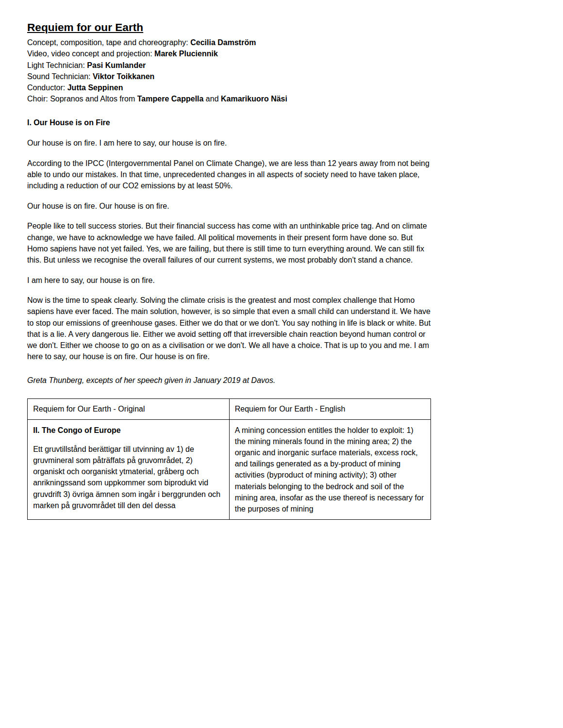Requiem for our Earth
Concept, composition, tape and choreography: Cecilia Damström
Video, video concept and projection: Marek Pluciennik
Light Technician: Pasi Kumlander
Sound Technician: Viktor Toikkanen
Conductor: Jutta Seppinen
Choir: Sopranos and Altos from Tampere Cappella and Kamarikuoro Näsi
I. Our House is on Fire
Our house is on fire. I am here to say, our house is on fire.
According to the IPCC (Intergovernmental Panel on Climate Change), we are less than 12 years away from not being able to undo our mistakes. In that time, unprecedented changes in all aspects of society need to have taken place, including a reduction of our CO2 emissions by at least 50%.
Our house is on fire. Our house is on fire.
People like to tell success stories. But their financial success has come with an unthinkable price tag. And on climate change, we have to acknowledge we have failed. All political movements in their present form have done so. But Homo sapiens have not yet failed. Yes, we are failing, but there is still time to turn everything around. We can still fix this. But unless we recognise the overall failures of our current systems, we most probably don't stand a chance.
I am here to say, our house is on fire.
Now is the time to speak clearly. Solving the climate crisis is the greatest and most complex challenge that Homo sapiens have ever faced. The main solution, however, is so simple that even a small child can understand it. We have to stop our emissions of greenhouse gases. Either we do that or we don't. You say nothing in life is black or white. But that is a lie. A very dangerous lie. Either we avoid setting off that irreversible chain reaction beyond human control or we don't. Either we choose to go on as a civilisation or we don't. We all have a choice. That is up to you and me. I am here to say, our house is on fire. Our house is on fire.
Greta Thunberg, excepts of her speech given in January 2019 at Davos.
| Requiem for Our Earth - Original | Requiem for Our Earth - English |
| II. The Congo of Europe Ett gruvtillstånd berättigar till utvinning av 1) de gruvmineral som påträffats på gruvområdet, 2) organiskt och oorganiskt ytmaterial, gråberg och anrikningssand som uppkommer som biprodukt vid gruvdrift 3) övriga ämnen som ingår i berggrunden och marken på gruvområdet till den del dessa | A mining concession entitles the holder to exploit: 1) the mining minerals found in the mining area; 2) the organic and inorganic surface materials, excess rock, and tailings generated as a by-product of mining activities (byproduct of mining activity); 3) other materials belonging to the bedrock and soil of the mining area, insofar as the use thereof is necessary for the purposes of mining |